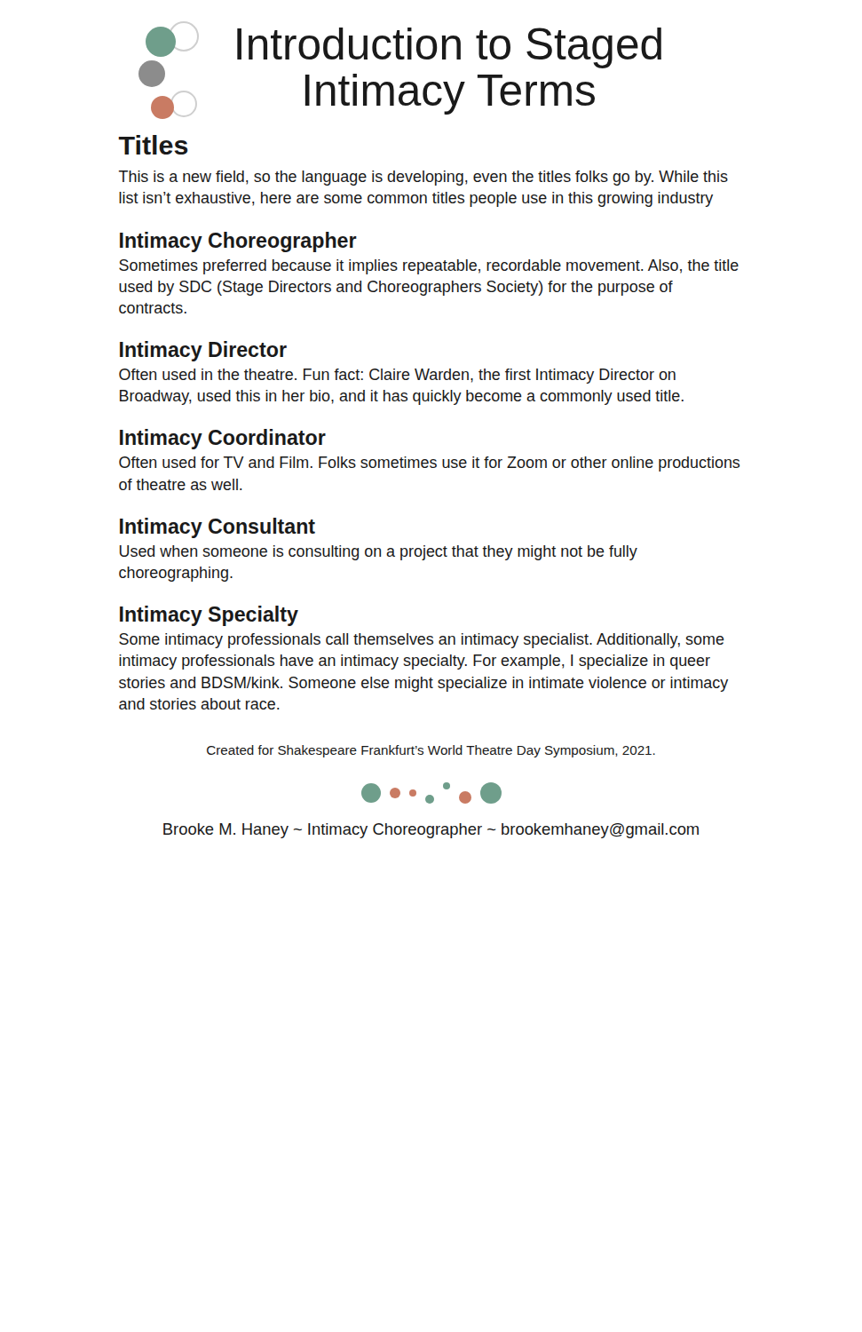Introduction to Staged Intimacy Terms
Titles
This is a new field, so the language is developing, even the titles folks go by. While this list isn’t exhaustive, here are some common titles people use in this growing industry
Intimacy Choreographer
Sometimes preferred because it implies repeatable, recordable movement. Also, the title used by SDC (Stage Directors and Choreographers Society) for the purpose of contracts.
Intimacy Director
Often used in the theatre. Fun fact: Claire Warden, the first Intimacy Director on Broadway, used this in her bio, and it has quickly become a commonly used title.
Intimacy Coordinator
Often used for TV and Film. Folks sometimes use it for Zoom or other online productions of theatre as well.
Intimacy Consultant
Used when someone is consulting on a project that they might not be fully choreographing.
Intimacy Specialty
Some intimacy professionals call themselves an intimacy specialist. Additionally, some intimacy professionals have an intimacy specialty. For example, I specialize in queer stories and BDSM/kink. Someone else might specialize in intimate violence or intimacy and stories about race.
Created for Shakespeare Frankfurt’s World Theatre Day Symposium, 2021.
Brooke M. Haney ~ Intimacy Choreographer ~ brookemhaney@gmail.com